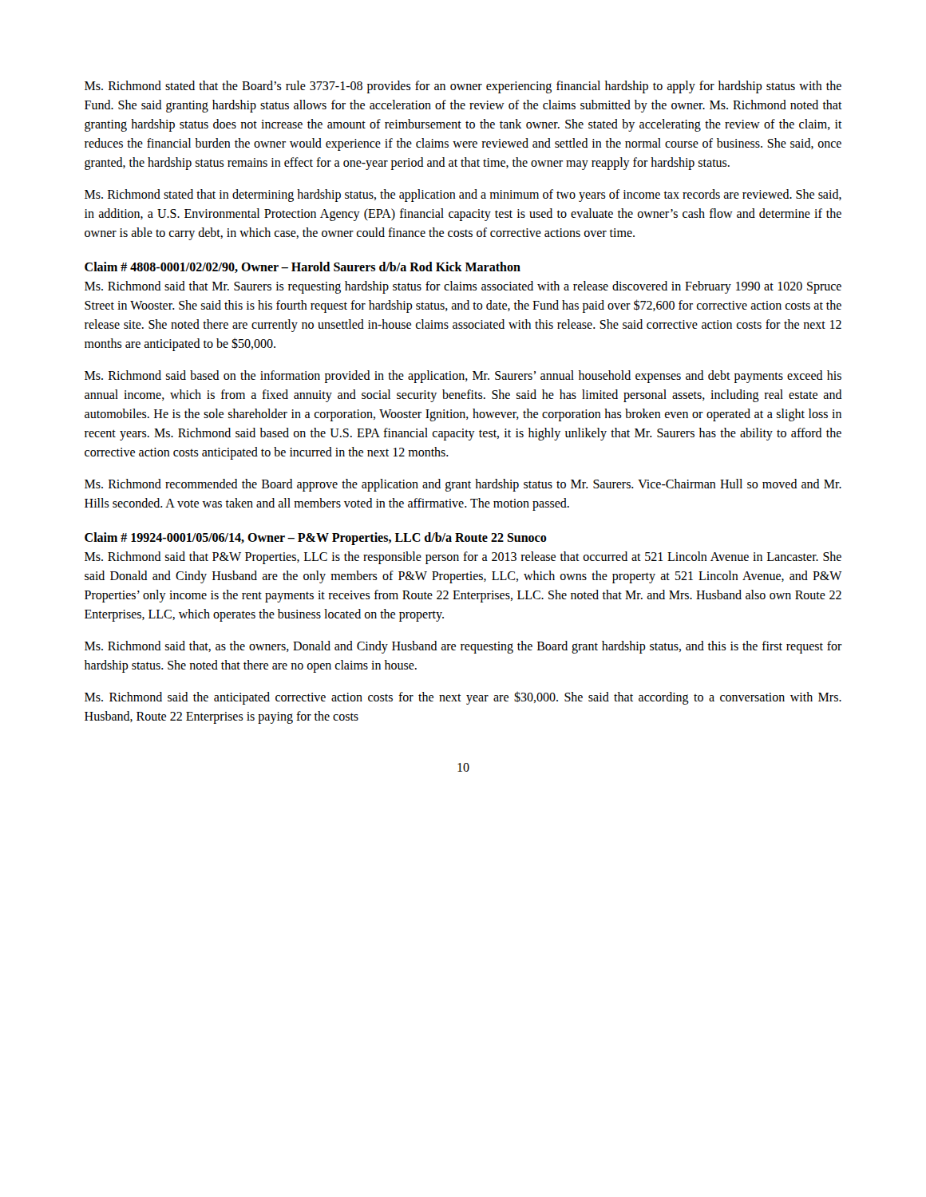Ms. Richmond stated that the Board’s rule 3737-1-08 provides for an owner experiencing financial hardship to apply for hardship status with the Fund. She said granting hardship status allows for the acceleration of the review of the claims submitted by the owner. Ms. Richmond noted that granting hardship status does not increase the amount of reimbursement to the tank owner. She stated by accelerating the review of the claim, it reduces the financial burden the owner would experience if the claims were reviewed and settled in the normal course of business. She said, once granted, the hardship status remains in effect for a one-year period and at that time, the owner may reapply for hardship status.
Ms. Richmond stated that in determining hardship status, the application and a minimum of two years of income tax records are reviewed. She said, in addition, a U.S. Environmental Protection Agency (EPA) financial capacity test is used to evaluate the owner’s cash flow and determine if the owner is able to carry debt, in which case, the owner could finance the costs of corrective actions over time.
Claim # 4808-0001/02/02/90, Owner – Harold Saurers d/b/a Rod Kick Marathon
Ms. Richmond said that Mr. Saurers is requesting hardship status for claims associated with a release discovered in February 1990 at 1020 Spruce Street in Wooster. She said this is his fourth request for hardship status, and to date, the Fund has paid over $72,600 for corrective action costs at the release site. She noted there are currently no unsettled in-house claims associated with this release. She said corrective action costs for the next 12 months are anticipated to be $50,000.
Ms. Richmond said based on the information provided in the application, Mr. Saurers’ annual household expenses and debt payments exceed his annual income, which is from a fixed annuity and social security benefits. She said he has limited personal assets, including real estate and automobiles. He is the sole shareholder in a corporation, Wooster Ignition, however, the corporation has broken even or operated at a slight loss in recent years. Ms. Richmond said based on the U.S. EPA financial capacity test, it is highly unlikely that Mr. Saurers has the ability to afford the corrective action costs anticipated to be incurred in the next 12 months.
Ms. Richmond recommended the Board approve the application and grant hardship status to Mr. Saurers. Vice-Chairman Hull so moved and Mr. Hills seconded. A vote was taken and all members voted in the affirmative. The motion passed.
Claim # 19924-0001/05/06/14, Owner – P&W Properties, LLC d/b/a Route 22 Sunoco
Ms. Richmond said that P&W Properties, LLC is the responsible person for a 2013 release that occurred at 521 Lincoln Avenue in Lancaster. She said Donald and Cindy Husband are the only members of P&W Properties, LLC, which owns the property at 521 Lincoln Avenue, and P&W Properties’ only income is the rent payments it receives from Route 22 Enterprises, LLC. She noted that Mr. and Mrs. Husband also own Route 22 Enterprises, LLC, which operates the business located on the property.
Ms. Richmond said that, as the owners, Donald and Cindy Husband are requesting the Board grant hardship status, and this is the first request for hardship status. She noted that there are no open claims in house.
Ms. Richmond said the anticipated corrective action costs for the next year are $30,000. She said that according to a conversation with Mrs. Husband, Route 22 Enterprises is paying for the costs
10